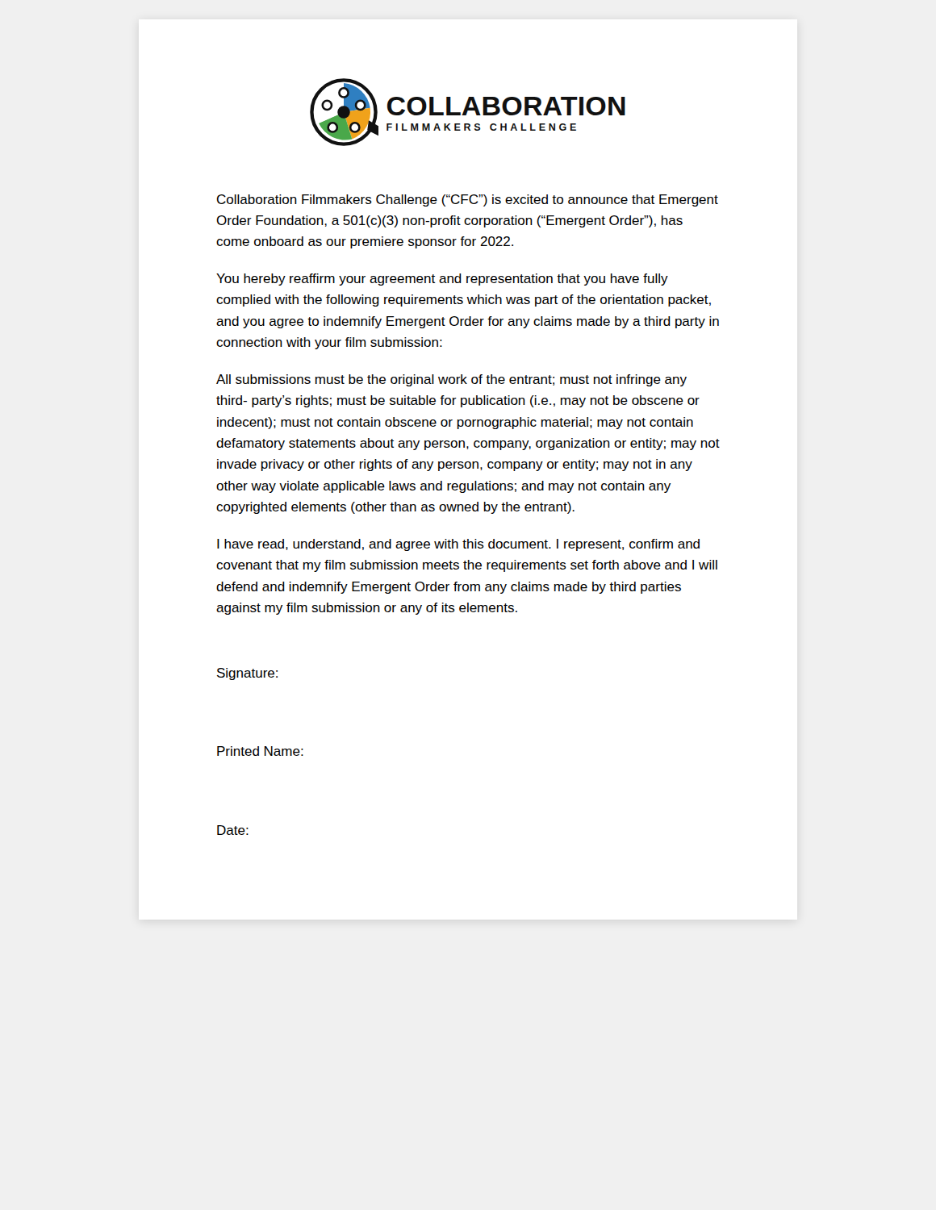COLLABORATION FILMMAKERS CHALLENGE
Collaboration Filmmakers Challenge (“CFC”) is excited to announce that Emergent Order Foundation, a 501(c)(3) non-profit corporation (“Emergent Order”), has come onboard as our premiere sponsor for 2022.
You hereby reaffirm your agreement and representation that you have fully complied with the following requirements which was part of the orientation packet, and you agree to indemnify Emergent Order for any claims made by a third party in connection with your film submission:
All submissions must be the original work of the entrant; must not infringe any third- party’s rights; must be suitable for publication (i.e., may not be obscene or indecent); must not contain obscene or pornographic material; may not contain defamatory statements about any person, company, organization or entity; may not invade privacy or other rights of any person, company or entity; may not in any other way violate applicable laws and regulations; and may not contain any copyrighted elements (other than as owned by the entrant).
I have read, understand, and agree with this document. I represent, confirm and covenant that my film submission meets the requirements set forth above and I will defend and indemnify Emergent Order from any claims made by third parties against my film submission or any of its elements.
Signature:
Printed Name:
Date: